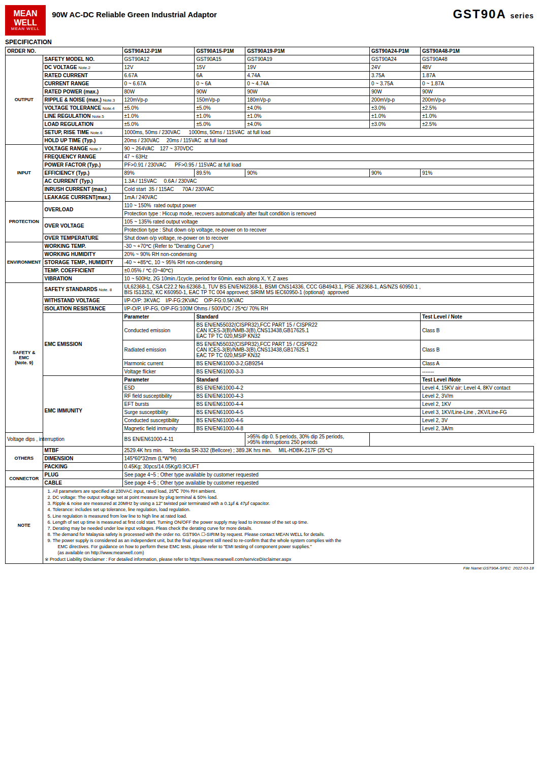MEAN
WELLMEAN WELL
90W AC-DC Reliable Green Industrial Adaptor
GST90A series
SPECIFICATION
| ORDER NO. | GST90A12-P1M | GST90A15-P1M | GST90A19-P1M | GST90A24-P1M | GST90A48-P1M |
| --- | --- | --- | --- | --- | --- |
| OUTPUT | SAFETY MODEL NO. | GST90A12 | GST90A15 | GST90A19 | GST90A24 | GST90A48 |
| DC VOLTAGE Note.2 | 12V | 15V | 19V | 24V | 48V |
| RATED CURRENT | 6.67A | 6A | 4.74A | 3.75A | 1.87A |
| CURRENT RANGE | 0 ~ 6.67A | 0 ~ 6A | 0 ~ 4.74A | 0 ~ 3.75A | 0 ~ 1.87A |
| RATED POWER (max.) | 80W | 90W | 90W | 90W | 90W |
| RIPPLE & NOISE (max.) Note.3 | 120mVp-p | 150mVp-p | 180mVp-p | 200mVp-p | 200mVp-p |
| VOLTAGE TOLERANCE Note.4 | ±5.0% | ±5.0% | ±4.0% | ±3.0% | ±2.5% |
| LINE REGULATION Note.5 | ±1.0% | ±1.0% | ±1.0% | ±1.0% | ±1.0% |
| LOAD REGULATION | ±5.0% | ±5.0% | ±4.0% | ±3.0% | ±2.5% |
| SETUP, RISE TIME Note.6 | 1000ms, 50ms / 230VAC 1000ms, 50ms / 115VAC at full load |
| HOLD UP TIME (Typ.) | 20ms / 230VAC 20ms / 115VAC at full load |
| INPUT | VOLTAGE RANGE Note.7 | 90 ~ 264VAC 127 ~ 370VDC |
| FREQUENCY RANGE | 47 ~ 63Hz |
| POWER FACTOR (Typ.) | PF>0.91 / 230VAC PF>0.95 / 115VAC at full load |
| EFFICIENCY (Typ.) | 89% | 89.5% | 90% | 90% | 91% |
| AC CURRENT (Typ.) | 1.3A / 115VAC 0.6A / 230VAC |
| INRUSH CURRENT (max.) | Cold start 35 / 115AC 70A / 230VAC |
| LEAKAGE CURRENT(max.) | 1mA / 240VAC |
| PROTECTION | OVERLOAD | 110 ~ 150% rated output power |
| Protection type : Hiccup mode, recovers automatically after fault condition is removed |
| OVER VOLTAGE | 105 ~ 135% rated output voltage |
| Protection type : Shut down o/p voltage, re-power on to recover |
| OVER TEMPERATURE | Shut down o/p voltage, re-power on to recover |
| ENVIRONMENT | WORKING TEMP. | -30 ~ +70℃ (Refer to "Derating Curve") |
| WORKING HUMIDITY | 20% ~ 90% RH non-condensing |
| STORAGE TEMP., HUMIDITY | -40 ~ +85℃, 10 ~ 95% RH non-condensing |
| TEMP. COEFFICIENT | ±0.05% / ℃ (0~40℃) |
| VIBRATION | 10 ~ 500Hz, 2G 10min./1cycle, period for 60min. each along X, Y, Z axes |
| SAFETY & EMC (Note. 9) | SAFETY STANDARDS Note. 8 | UL62368-1, CSA C22.2 No.62368-1, TUV BS EN/EN62368-1, BSMI CNS14336, CCC GB4943.1, PSE J62368-1, AS/NZS 60950.1 , BIS IS13252, KC K60950-1, EAC TP TC 004 approved; SIRIM MS IEC60950-1 (optional) approved |
| WITHSTAND VOLTAGE | I/P-O/P: 3KVAC I/P-FG:2KVAC O/P-FG:0.5KVAC |
| ISOLATION RESISTANCE | I/P-O/P, I/P-FG, O/P-FG:100M Ohms / 500VDC / 25℃/ 70% RH |
| EMC EMISSION | Parameter | Standard | Test Level / Note |
| Conducted emission | BS EN/EN55032(CISPR32),FCC PART 15 / CISPR22 CAN ICES-3(B)/NMB-3(B),CNS13438,GB17625.1 EAC TP TC 020,MSIP KN32 | Class B |
| Radiated emission | BS EN/EN55032(CISPR32),FCC PART 15 / CISPR22 CAN ICES-3(B)/NMB-3(B),CNS13438,GB17625.1 EAC TP TC 020,MSIP KN32 | Class B |
| Harmonic current | BS EN/EN61000-3-2,GB9254 | Class A |
| Voltage flicker | BS EN/EN61000-3-3 | ------- |
| EMC IMMUNITY | Parameter | Standard | Test Level /Note |
| ESD | BS EN/EN61000-4-2 | Level 4, 15KV air; Level 4, 8KV contact |
| RF field susceptibility | BS EN/EN61000-4-3 | Level 2, 3V/m |
| EFT bursts | BS EN/EN61000-4-4 | Level 2, 1KV |
| Surge susceptibility | BS EN/EN61000-4-5 | Level 3, 1KV/Line-Line , 2KV/Line-FG |
| Conducted susceptibility | BS EN/EN61000-4-6 | Level 2, 3V |
| Magnetic field immunity | BS EN/EN61000-4-8 | Level 2, 3A/m |
| Voltage dips , interruption | BS EN/EN61000-4-11 | >95% dip 0. 5 periods, 30% dip 25 periods, >95% interruptions 250 periods |
| OTHERS | MTBF | 2529.4K hrs min. Telcordia SR-332 (Bellcore) ; 389.3K hrs min. MIL-HDBK-217F (25℃) |
| DIMENSION | 145*60*32mm (L*W*H) |
| PACKING | 0.45Kg; 30pcs/14.05Kg/0.9CUFT |
| CONNECTOR | PLUG | See page 4~5 ; Other type available by customer requested |
| CABLE | See page 4~5 ; Other type available by customer requested |
| NOTE | All parameters are specified at 230VAC input, rated load, 25℃ 70% RH ambient. DC voltage: The output voltage set at point measure by plug terminal & 50% load. Ripple & noise are measured at 20MHz by using a 12" twisted pair terminated with a 0.1μf & 47μf capacitor. Tolerance: includes set up tolerance, line regulation, load regulation. Line regulation is measured from low line to high line at rated load. Length of set up time is measured at first cold start. Turning ON/OFF the power supply may lead to increase of the set up time. Derating may be needed under low input voltages. Pleas check the derating curve for more details. The demand for Malaysia safety is processed with the order no. GST90A ☐-SIRIM by request. Please contact MEAN WELL for details. The power supply is considered as an independent unit, but the final equipment still need to re-confirm that the whole system complies with the EMC directives. For guidance on how to perform these EMC tests, please refer to "EMI testing of component power supplies." (as available on http://www.meanwell.com) ※ Product Liability Disclaimer : For detailed information, please refer to https://www.meanwell.com/serviceDisclaimer.aspx |
File Name:GST90A-SPEC 2022-03-18